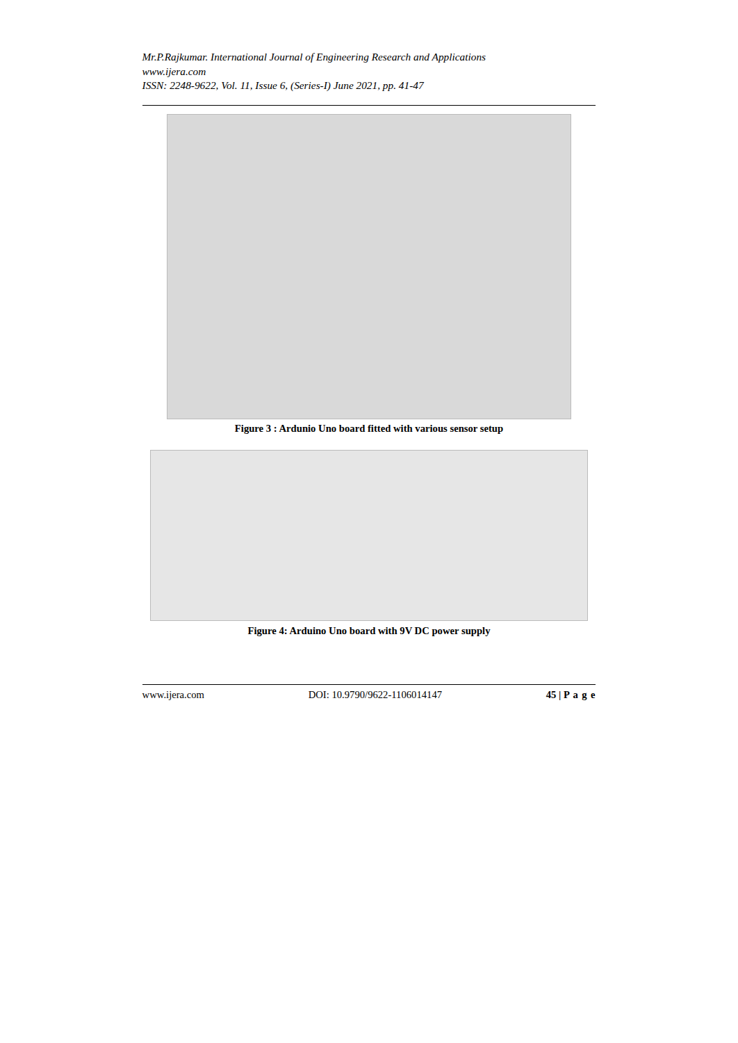Mr.P.Rajkumar. International Journal of Engineering Research and Applications
www.ijera.com
ISSN: 2248-9622, Vol. 11, Issue 6, (Series-I) June 2021, pp. 41-47
Figure 3 : Ardunio Uno board fitted with various sensor setup
Figure 4: Arduino Uno board with 9V DC power supply
www.ijera.com
DOI: 10.9790/9622-1106014147
45 | P a g e